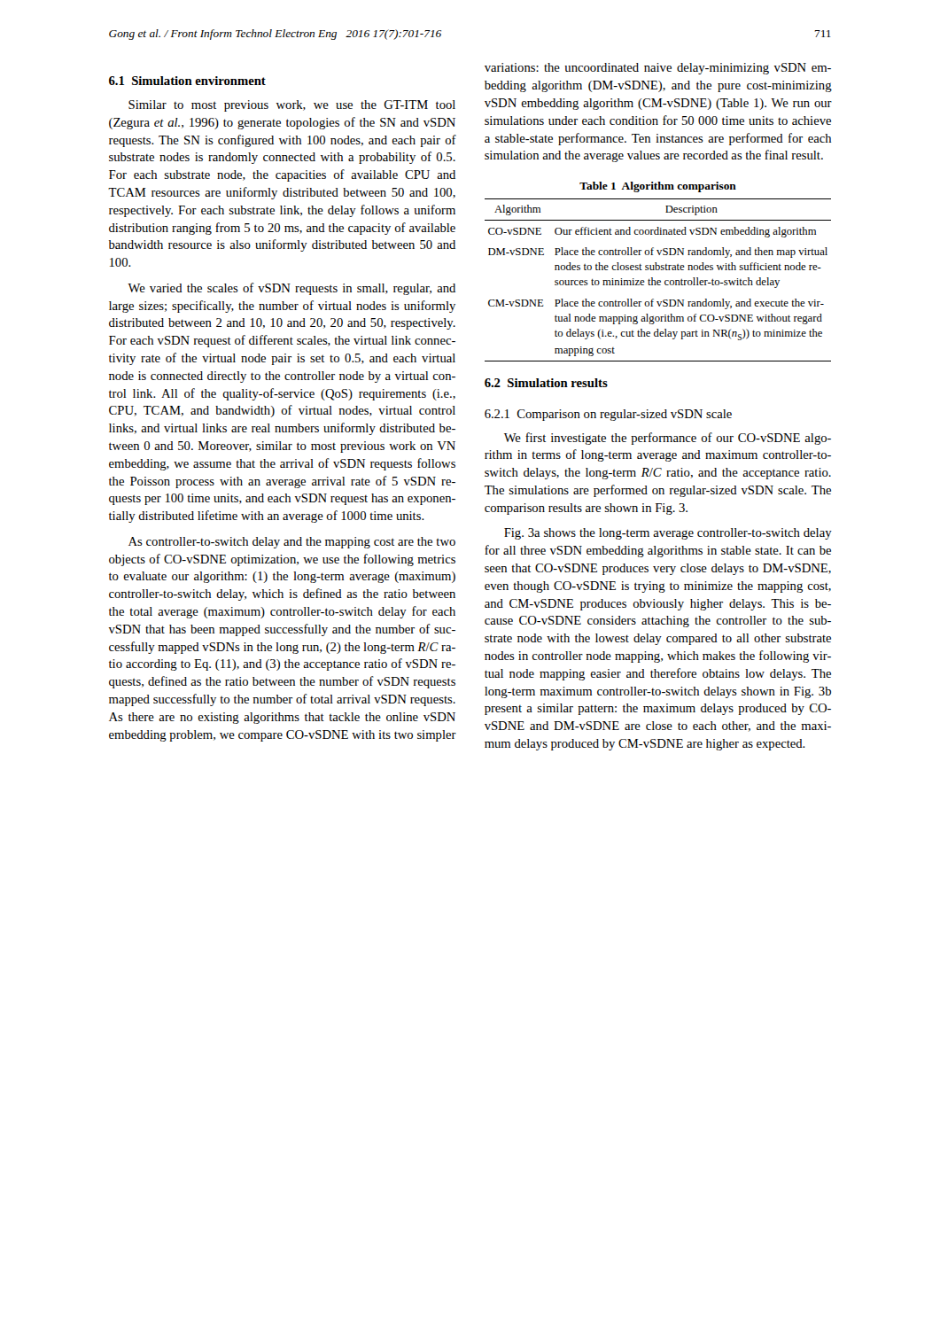Gong et al. / Front Inform Technol Electron Eng 2016 17(7):701-716 711
6.1 Simulation environment
Similar to most previous work, we use the GT-ITM tool (Zegura et al., 1996) to generate topologies of the SN and vSDN requests. The SN is configured with 100 nodes, and each pair of substrate nodes is randomly connected with a probability of 0.5. For each substrate node, the capacities of available CPU and TCAM resources are uniformly distributed between 50 and 100, respectively. For each substrate link, the delay follows a uniform distribution ranging from 5 to 20 ms, and the capacity of available bandwidth resource is also uniformly distributed between 50 and 100.
We varied the scales of vSDN requests in small, regular, and large sizes; specifically, the number of virtual nodes is uniformly distributed between 2 and 10, 10 and 20, 20 and 50, respectively. For each vSDN request of different scales, the virtual link connectivity rate of the virtual node pair is set to 0.5, and each virtual node is connected directly to the controller node by a virtual control link. All of the quality-of-service (QoS) requirements (i.e., CPU, TCAM, and bandwidth) of virtual nodes, virtual control links, and virtual links are real numbers uniformly distributed between 0 and 50. Moreover, similar to most previous work on VN embedding, we assume that the arrival of vSDN requests follows the Poisson process with an average arrival rate of 5 vSDN requests per 100 time units, and each vSDN request has an exponentially distributed lifetime with an average of 1000 time units.
As controller-to-switch delay and the mapping cost are the two objects of CO-vSDNE optimization, we use the following metrics to evaluate our algorithm: (1) the long-term average (maximum) controller-to-switch delay, which is defined as the ratio between the total average (maximum) controller-to-switch delay for each vSDN that has been mapped successfully and the number of successfully mapped vSDNs in the long run, (2) the long-term R/C ratio according to Eq. (11), and (3) the acceptance ratio of vSDN requests, defined as the ratio between the number of vSDN requests mapped successfully to the number of total arrival vSDN requests. As there are no existing algorithms that tackle the online vSDN embedding problem, we compare CO-vSDNE with its two simpler variations: the uncoordinated naive delay-minimizing vSDN embedding algorithm (DM-vSDNE), and the pure cost-minimizing vSDN embedding algorithm (CM-vSDNE) (Table 1). We run our simulations under each condition for 50 000 time units to achieve a stable-state performance. Ten instances are performed for each simulation and the average values are recorded as the final result.
Table 1 Algorithm comparison
| Algorithm | Description |
| --- | --- |
| CO-vSDNE | Our efficient and coordinated vSDN embedding algorithm |
| DM-vSDNE | Place the controller of vSDN randomly, and then map virtual nodes to the closest substrate nodes with sufficient node resources to minimize the controller-to-switch delay |
| CM-vSDNE | Place the controller of vSDN randomly, and execute the virtual node mapping algorithm of CO-vSDNE without regard to delays (i.e., cut the delay part in NR( n S )) to minimize the mapping cost |
6.2 Simulation results
6.2.1 Comparison on regular-sized vSDN scale
We first investigate the performance of our CO-vSDNE algorithm in terms of long-term average and maximum controller-to-switch delays, the long-term R/C ratio, and the acceptance ratio. The simulations are performed on regular-sized vSDN scale. The comparison results are shown in Fig. 3.
Fig. 3a shows the long-term average controller-to-switch delay for all three vSDN embedding algorithms in stable state. It can be seen that CO-vSDNE produces very close delays to DM-vSDNE, even though CO-vSDNE is trying to minimize the mapping cost, and CM-vSDNE produces obviously higher delays. This is because CO-vSDNE considers attaching the controller to the substrate node with the lowest delay compared to all other substrate nodes in controller node mapping, which makes the following virtual node mapping easier and therefore obtains low delays. The long-term maximum controller-to-switch delays shown in Fig. 3b present a similar pattern: the maximum delays produced by CO-vSDNE and DM-vSDNE are close to each other, and the maximum delays produced by CM-vSDNE are higher as expected.